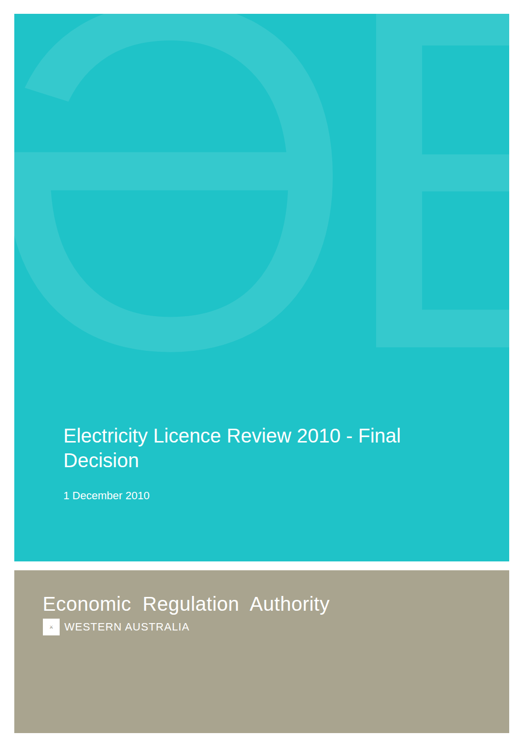ƏE
Electricity Licence Review 2010 - Final Decision
1 December 2010
Economic Regulation Authority
⚔
WESTERN AUSTRALIA